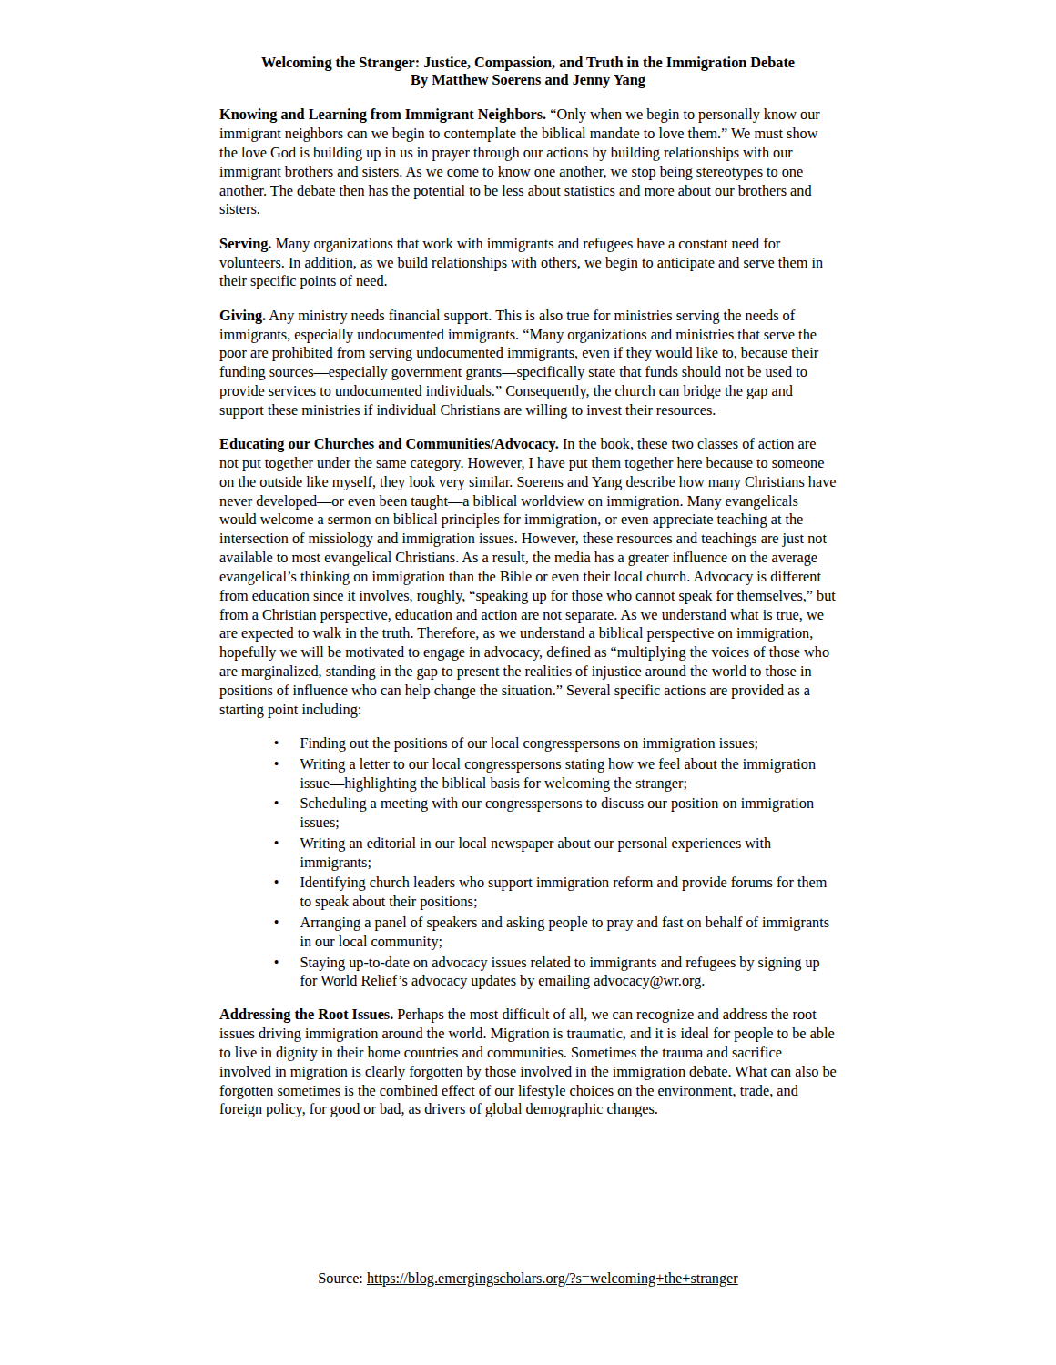Welcoming the Stranger: Justice, Compassion, and Truth in the Immigration Debate By Matthew Soerens and Jenny Yang
Knowing and Learning from Immigrant Neighbors. “Only when we begin to personally know our immigrant neighbors can we begin to contemplate the biblical mandate to love them.” We must show the love God is building up in us in prayer through our actions by building relationships with our immigrant brothers and sisters. As we come to know one another, we stop being stereotypes to one another. The debate then has the potential to be less about statistics and more about our brothers and sisters.
Serving. Many organizations that work with immigrants and refugees have a constant need for volunteers. In addition, as we build relationships with others, we begin to anticipate and serve them in their specific points of need.
Giving. Any ministry needs financial support. This is also true for ministries serving the needs of immigrants, especially undocumented immigrants. “Many organizations and ministries that serve the poor are prohibited from serving undocumented immigrants, even if they would like to, because their funding sources—especially government grants—specifically state that funds should not be used to provide services to undocumented individuals.” Consequently, the church can bridge the gap and support these ministries if individual Christians are willing to invest their resources.
Educating our Churches and Communities/Advocacy. In the book, these two classes of action are not put together under the same category. However, I have put them together here because to someone on the outside like myself, they look very similar. Soerens and Yang describe how many Christians have never developed—or even been taught—a biblical worldview on immigration. Many evangelicals would welcome a sermon on biblical principles for immigration, or even appreciate teaching at the intersection of missiology and immigration issues. However, these resources and teachings are just not available to most evangelical Christians. As a result, the media has a greater influence on the average evangelical’s thinking on immigration than the Bible or even their local church. Advocacy is different from education since it involves, roughly, “speaking up for those who cannot speak for themselves,” but from a Christian perspective, education and action are not separate. As we understand what is true, we are expected to walk in the truth. Therefore, as we understand a biblical perspective on immigration, hopefully we will be motivated to engage in advocacy, defined as “multiplying the voices of those who are marginalized, standing in the gap to present the realities of injustice around the world to those in positions of influence who can help change the situation.” Several specific actions are provided as a starting point including:
Finding out the positions of our local congresspersons on immigration issues;
Writing a letter to our local congresspersons stating how we feel about the immigration issue—highlighting the biblical basis for welcoming the stranger;
Scheduling a meeting with our congresspersons to discuss our position on immigration issues;
Writing an editorial in our local newspaper about our personal experiences with immigrants;
Identifying church leaders who support immigration reform and provide forums for them to speak about their positions;
Arranging a panel of speakers and asking people to pray and fast on behalf of immigrants in our local community;
Staying up-to-date on advocacy issues related to immigrants and refugees by signing up for World Relief’s advocacy updates by emailing advocacy@wr.org.
Addressing the Root Issues. Perhaps the most difficult of all, we can recognize and address the root issues driving immigration around the world. Migration is traumatic, and it is ideal for people to be able to live in dignity in their home countries and communities. Sometimes the trauma and sacrifice involved in migration is clearly forgotten by those involved in the immigration debate. What can also be forgotten sometimes is the combined effect of our lifestyle choices on the environment, trade, and foreign policy, for good or bad, as drivers of global demographic changes.
Source: https://blog.emergingscholars.org/?s=welcoming+the+stranger